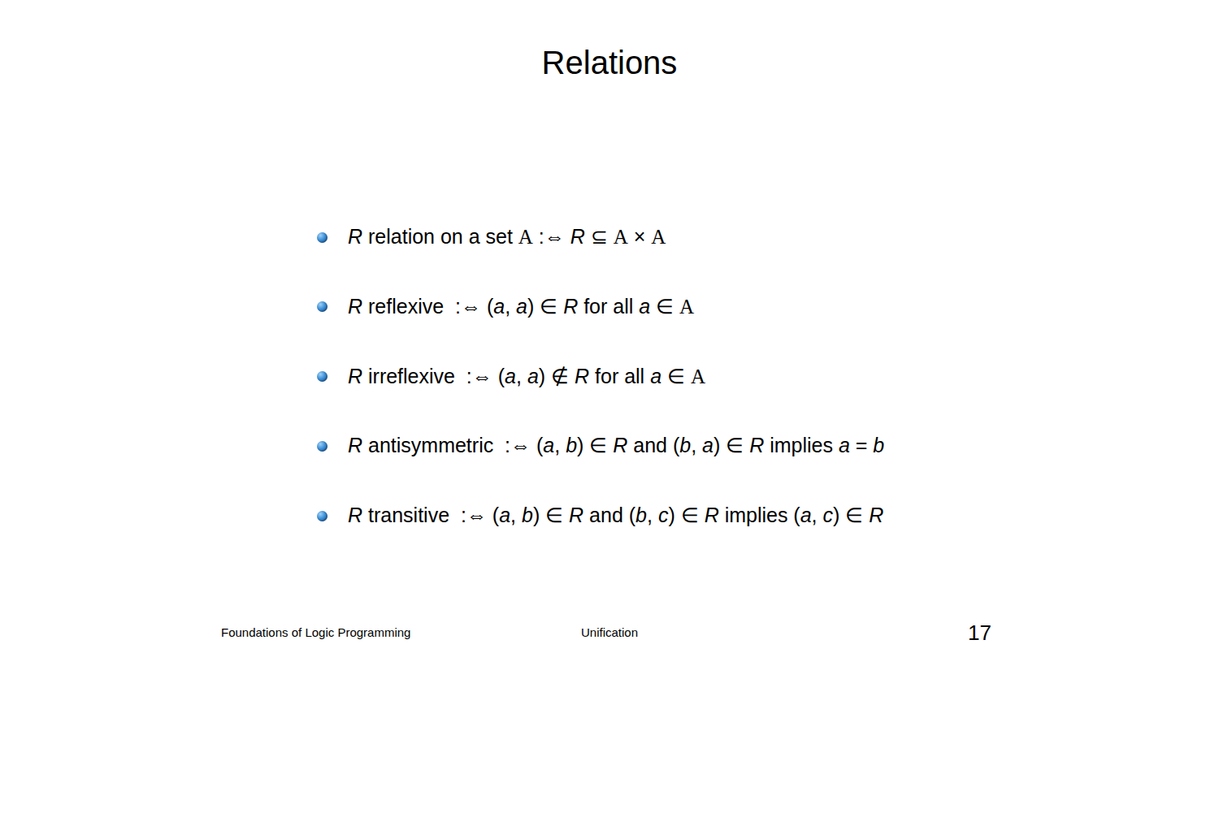Relations
R relation on a set A :⇔ R ⊆ A × A
R reflexive :⇔ (a, a) ∈ R for all a ∈ A
R irreflexive :⇔ (a, a) ∉ R for all a ∈ A
R antisymmetric :⇔ (a, b) ∈ R and (b, a) ∈ R implies a = b
R transitive :⇔ (a, b) ∈ R and (b, c) ∈ R implies (a, c) ∈ R
Foundations of Logic Programming Unification 17